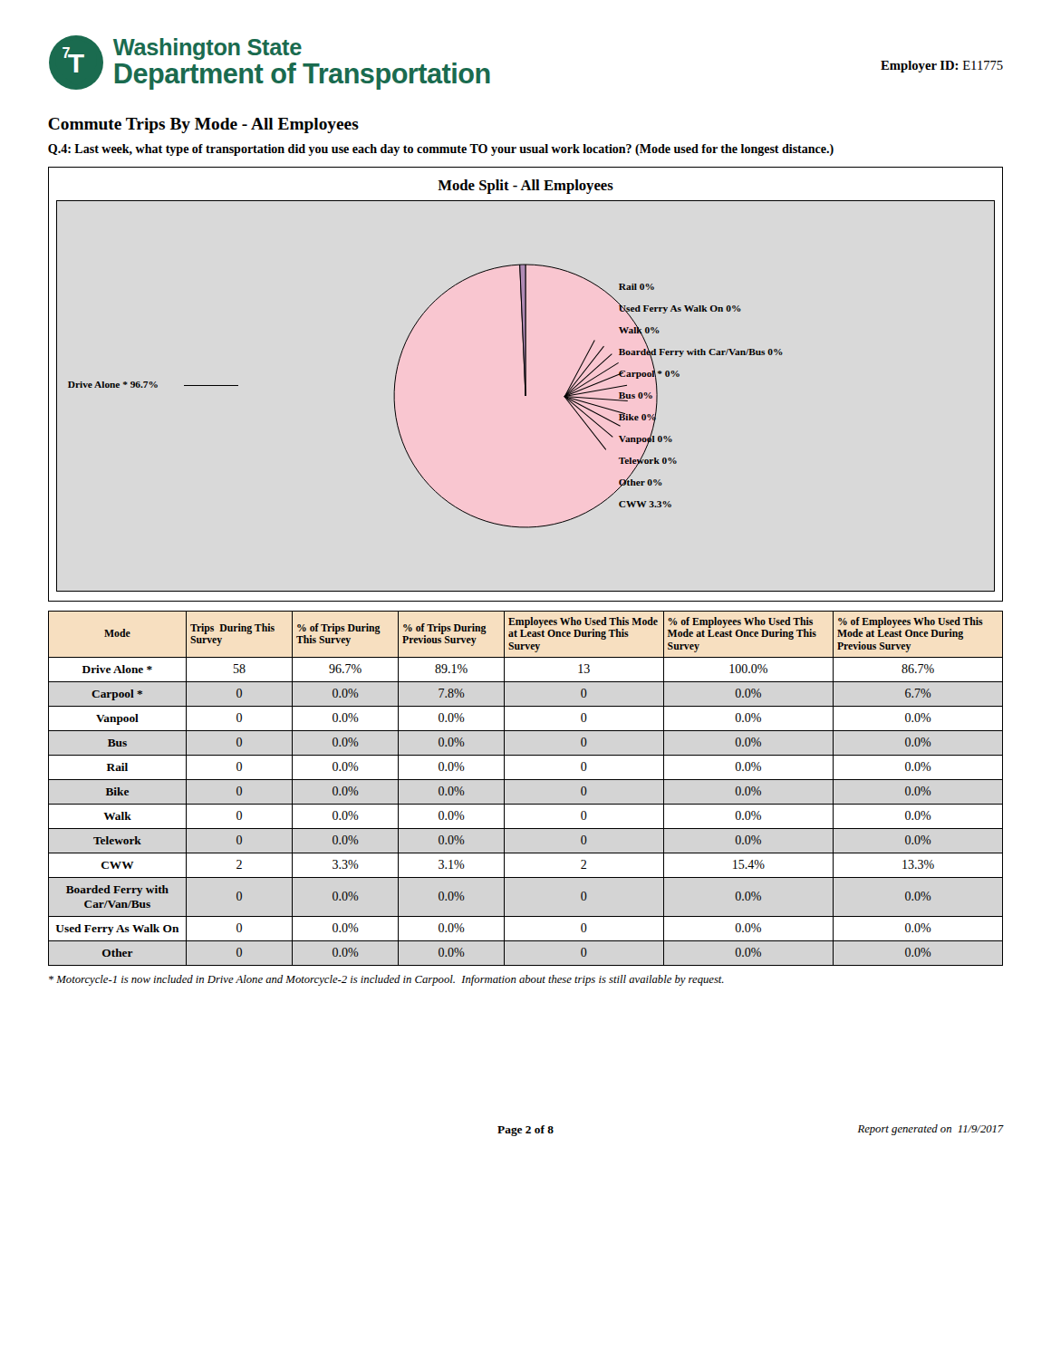T 7
Washington State
Department of Transportation
Employer ID: E11775
Commute Trips By Mode - All Employees
Q.4: Last week, what type of transportation did you use each day to commute TO your usual work location? (Mode used for the longest distance.)
Mode Split - All Employees
Drive Alone * 96.7%
Rail 0%
Used Ferry As Walk On 0%
Walk 0%
Boarded Ferry with Car/Van/Bus 0%
Carpool * 0%
Bus 0%
Bike 0%
Vanpool 0%
Telework 0%
Other 0%
CWW 3.3%
| Mode | Trips During This Survey | % of Trips During This Survey | % of Trips During Previous Survey | Employees Who Used This Mode at Least Once During This Survey | % of Employees Who Used This Mode at Least Once During This Survey | % of Employees Who Used This Mode at Least Once During Previous Survey |
| --- | --- | --- | --- | --- | --- | --- |
| Drive Alone * | 58 | 96.7% | 89.1% | 13 | 100.0% | 86.7% |
| Carpool * | 0 | 0.0% | 7.8% | 0 | 0.0% | 6.7% |
| Vanpool | 0 | 0.0% | 0.0% | 0 | 0.0% | 0.0% |
| Bus | 0 | 0.0% | 0.0% | 0 | 0.0% | 0.0% |
| Rail | 0 | 0.0% | 0.0% | 0 | 0.0% | 0.0% |
| Bike | 0 | 0.0% | 0.0% | 0 | 0.0% | 0.0% |
| Walk | 0 | 0.0% | 0.0% | 0 | 0.0% | 0.0% |
| Telework | 0 | 0.0% | 0.0% | 0 | 0.0% | 0.0% |
| CWW | 2 | 3.3% | 3.1% | 2 | 15.4% | 13.3% |
| Boarded Ferry with Car/Van/Bus | 0 | 0.0% | 0.0% | 0 | 0.0% | 0.0% |
| Used Ferry As Walk On | 0 | 0.0% | 0.0% | 0 | 0.0% | 0.0% |
| Other | 0 | 0.0% | 0.0% | 0 | 0.0% | 0.0% |
* Motorcycle-1 is now included in Drive Alone and Motorcycle-2 is included in Carpool. Information about these trips is still available by request.
Page 2 of 8
Report generated on 11/9/2017